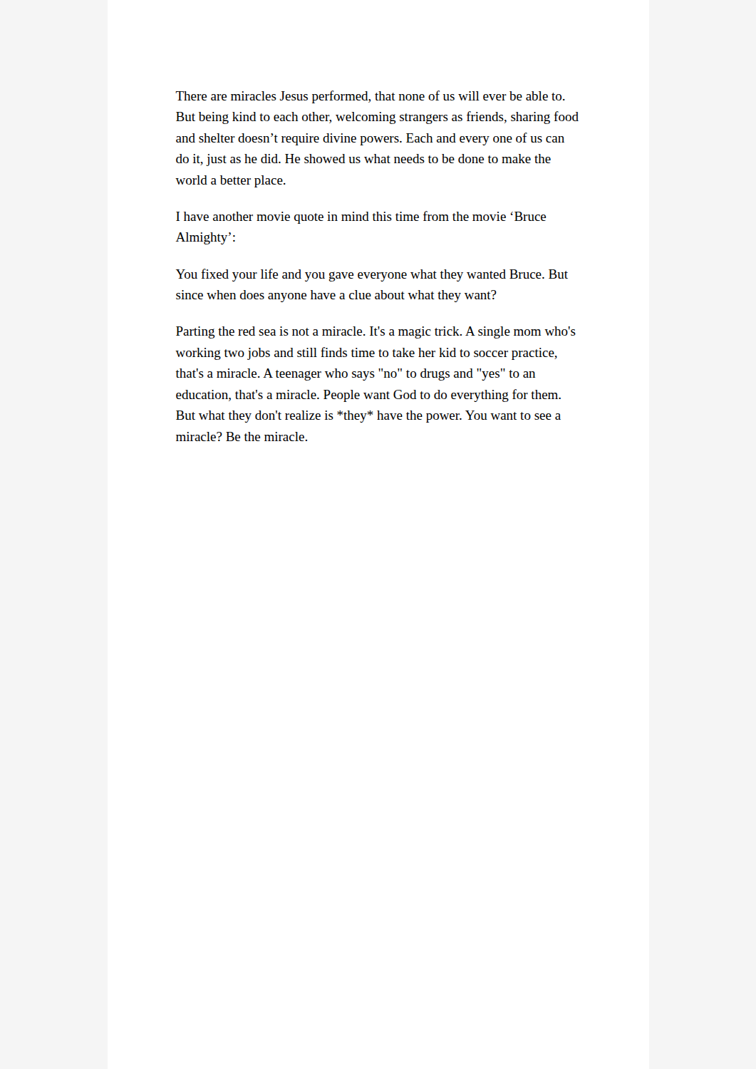There are miracles Jesus performed, that none of us will ever be able to. But being kind to each other, welcoming strangers as friends, sharing food and shelter doesn’t require divine powers. Each and every one of us can do it, just as he did. He showed us what needs to be done to make the world a better place.
I have another movie quote in mind this time from the movie ‘Bruce Almighty’:
You fixed your life and you gave everyone what they wanted Bruce. But since when does anyone have a clue about what they want?
Parting the red sea is not a miracle. It's a magic trick. A single mom who's working two jobs and still finds time to take her kid to soccer practice, that's a miracle. A teenager who says "no" to drugs and "yes" to an education, that's a miracle. People want God to do everything for them. But what they don't realize is *they* have the power. You want to see a miracle? Be the miracle.